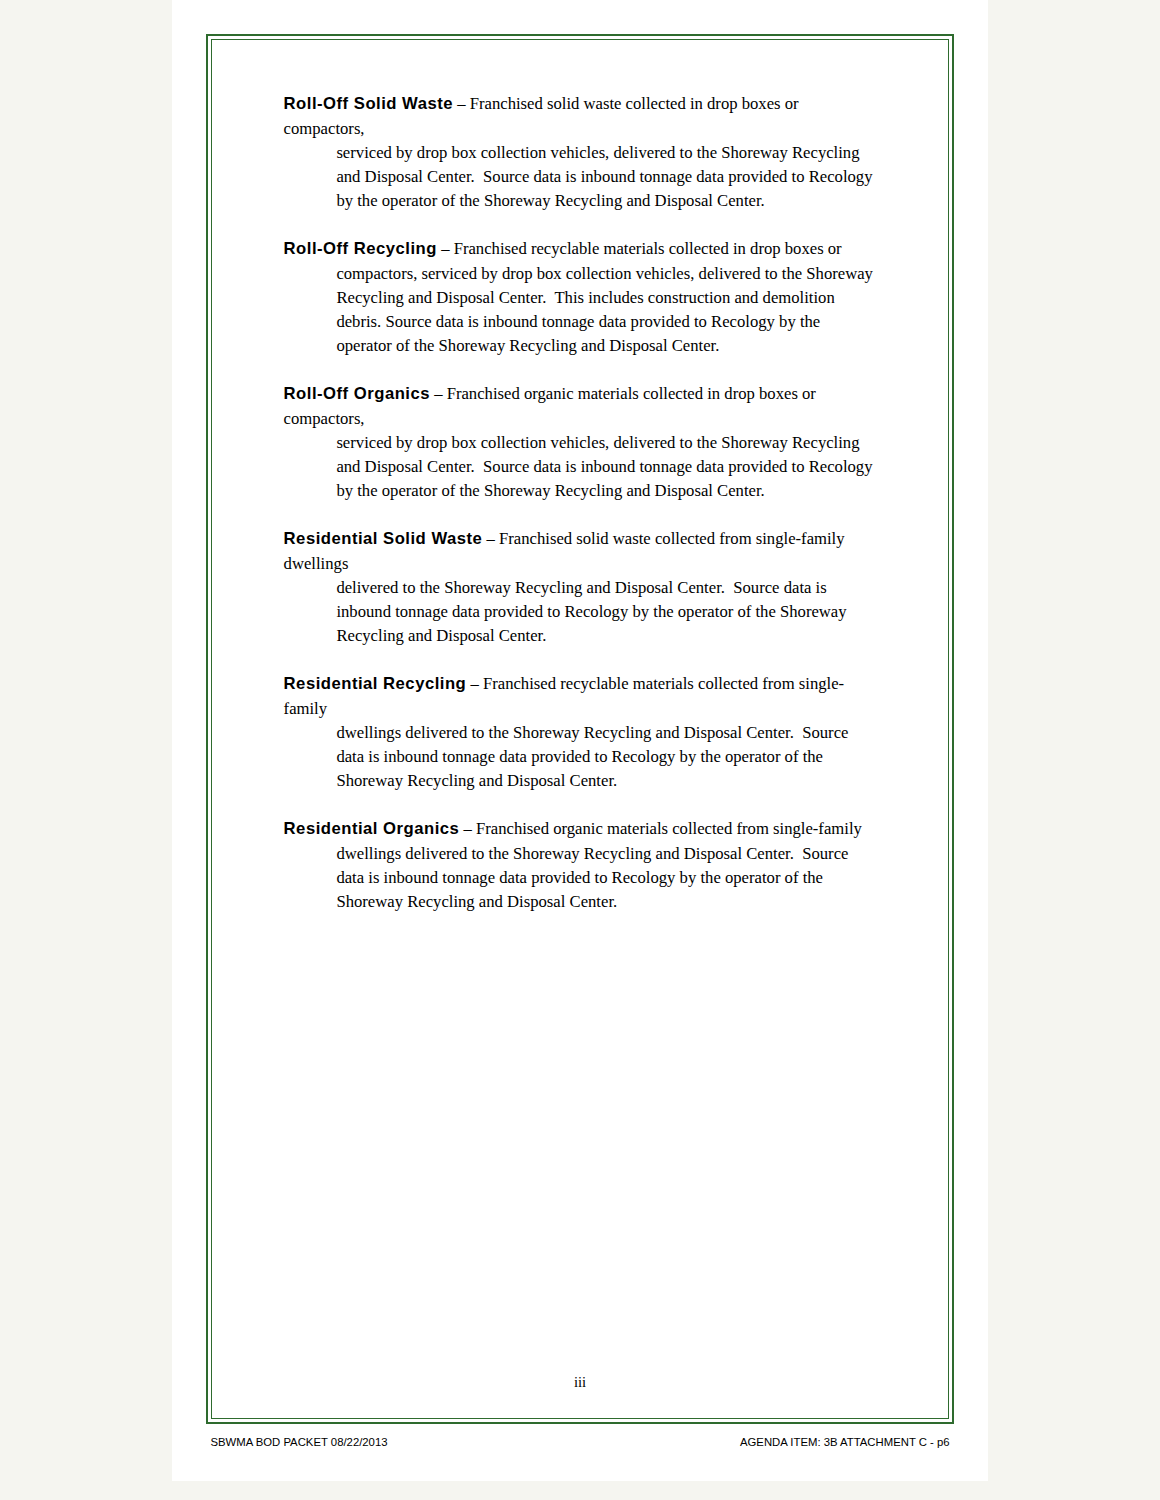Roll-Off Solid Waste
– Franchised solid waste collected in drop boxes or compactors, serviced by drop box collection vehicles, delivered to the Shoreway Recycling and Disposal Center. Source data is inbound tonnage data provided to Recology by the operator of the Shoreway Recycling and Disposal Center.
Roll-Off Recycling
– Franchised recyclable materials collected in drop boxes or compactors, serviced by drop box collection vehicles, delivered to the Shoreway Recycling and Disposal Center. This includes construction and demolition debris. Source data is inbound tonnage data provided to Recology by the operator of the Shoreway Recycling and Disposal Center.
Roll-Off Organics
– Franchised organic materials collected in drop boxes or compactors, serviced by drop box collection vehicles, delivered to the Shoreway Recycling and Disposal Center. Source data is inbound tonnage data provided to Recology by the operator of the Shoreway Recycling and Disposal Center.
Residential Solid Waste
– Franchised solid waste collected from single-family dwellings delivered to the Shoreway Recycling and Disposal Center. Source data is inbound tonnage data provided to Recology by the operator of the Shoreway Recycling and Disposal Center.
Residential Recycling
– Franchised recyclable materials collected from single-family dwellings delivered to the Shoreway Recycling and Disposal Center. Source data is inbound tonnage data provided to Recology by the operator of the Shoreway Recycling and Disposal Center.
Residential Organics
– Franchised organic materials collected from single-family dwellings delivered to the Shoreway Recycling and Disposal Center. Source data is inbound tonnage data provided to Recology by the operator of the Shoreway Recycling and Disposal Center.
iii
SBWMA BOD PACKET 08/22/2013 AGENDA ITEM: 3B ATTACHMENT C - p6